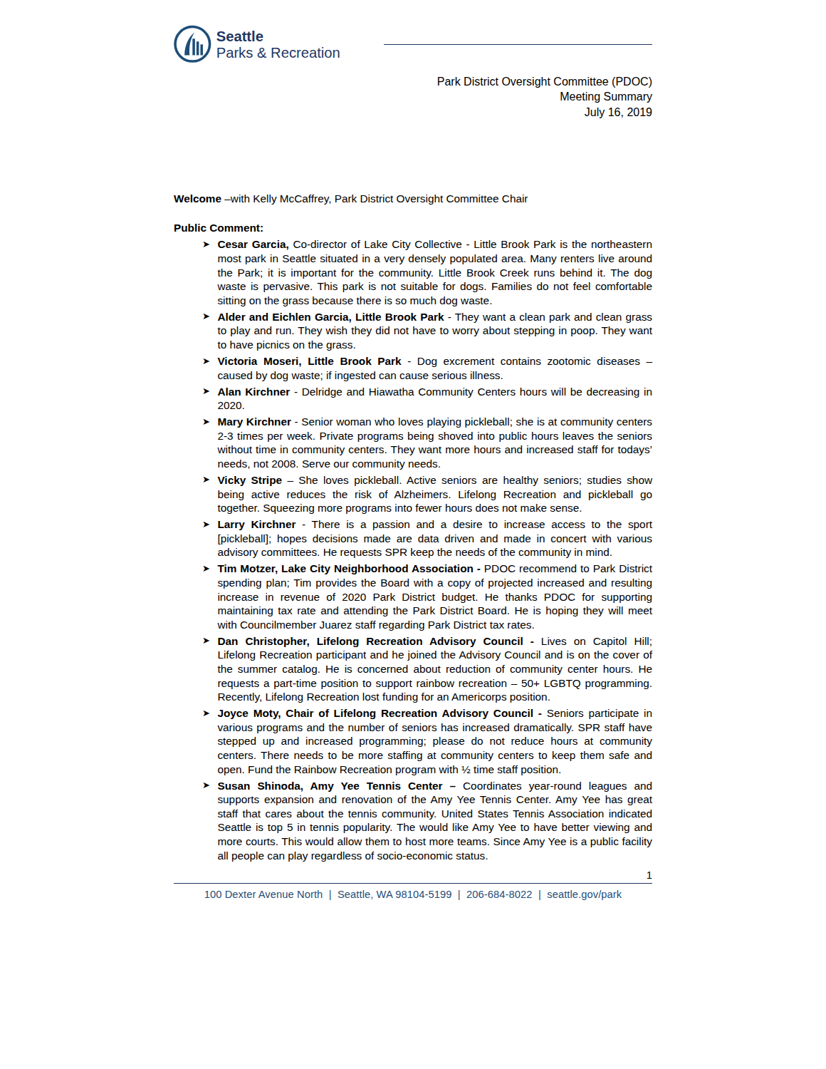Seattle Parks & Recreation
Park District Oversight Committee (PDOC)
Meeting Summary
July 16, 2019
Welcome –with Kelly McCaffrey, Park District Oversight Committee Chair
Public Comment:
Cesar Garcia, Co-director of Lake City Collective - Little Brook Park is the northeastern most park in Seattle situated in a very densely populated area. Many renters live around the Park; it is important for the community. Little Brook Creek runs behind it. The dog waste is pervasive. This park is not suitable for dogs. Families do not feel comfortable sitting on the grass because there is so much dog waste.
Alder and Eichlen Garcia, Little Brook Park - They want a clean park and clean grass to play and run. They wish they did not have to worry about stepping in poop. They want to have picnics on the grass.
Victoria Moseri, Little Brook Park - Dog excrement contains zootomic diseases – caused by dog waste; if ingested can cause serious illness.
Alan Kirchner - Delridge and Hiawatha Community Centers hours will be decreasing in 2020.
Mary Kirchner - Senior woman who loves playing pickleball; she is at community centers 2-3 times per week. Private programs being shoved into public hours leaves the seniors without time in community centers. They want more hours and increased staff for todays’ needs, not 2008. Serve our community needs.
Vicky Stripe – She loves pickleball. Active seniors are healthy seniors; studies show being active reduces the risk of Alzheimers. Lifelong Recreation and pickleball go together. Squeezing more programs into fewer hours does not make sense.
Larry Kirchner - There is a passion and a desire to increase access to the sport [pickleball]; hopes decisions made are data driven and made in concert with various advisory committees. He requests SPR keep the needs of the community in mind.
Tim Motzer, Lake City Neighborhood Association - PDOC recommend to Park District spending plan; Tim provides the Board with a copy of projected increased and resulting increase in revenue of 2020 Park District budget. He thanks PDOC for supporting maintaining tax rate and attending the Park District Board. He is hoping they will meet with Councilmember Juarez staff regarding Park District tax rates.
Dan Christopher, Lifelong Recreation Advisory Council - Lives on Capitol Hill; Lifelong Recreation participant and he joined the Advisory Council and is on the cover of the summer catalog. He is concerned about reduction of community center hours. He requests a part-time position to support rainbow recreation – 50+ LGBTQ programming. Recently, Lifelong Recreation lost funding for an Americorps position.
Joyce Moty, Chair of Lifelong Recreation Advisory Council - Seniors participate in various programs and the number of seniors has increased dramatically. SPR staff have stepped up and increased programming; please do not reduce hours at community centers. There needs to be more staffing at community centers to keep them safe and open. Fund the Rainbow Recreation program with ½ time staff position.
Susan Shinoda, Amy Yee Tennis Center – Coordinates year-round leagues and supports expansion and renovation of the Amy Yee Tennis Center. Amy Yee has great staff that cares about the tennis community. United States Tennis Association indicated Seattle is top 5 in tennis popularity. The would like Amy Yee to have better viewing and more courts. This would allow them to host more teams. Since Amy Yee is a public facility all people can play regardless of socio-economic status.
1
100 Dexter Avenue North | Seattle, WA 98104-5199 | 206-684-8022 | seattle.gov/park